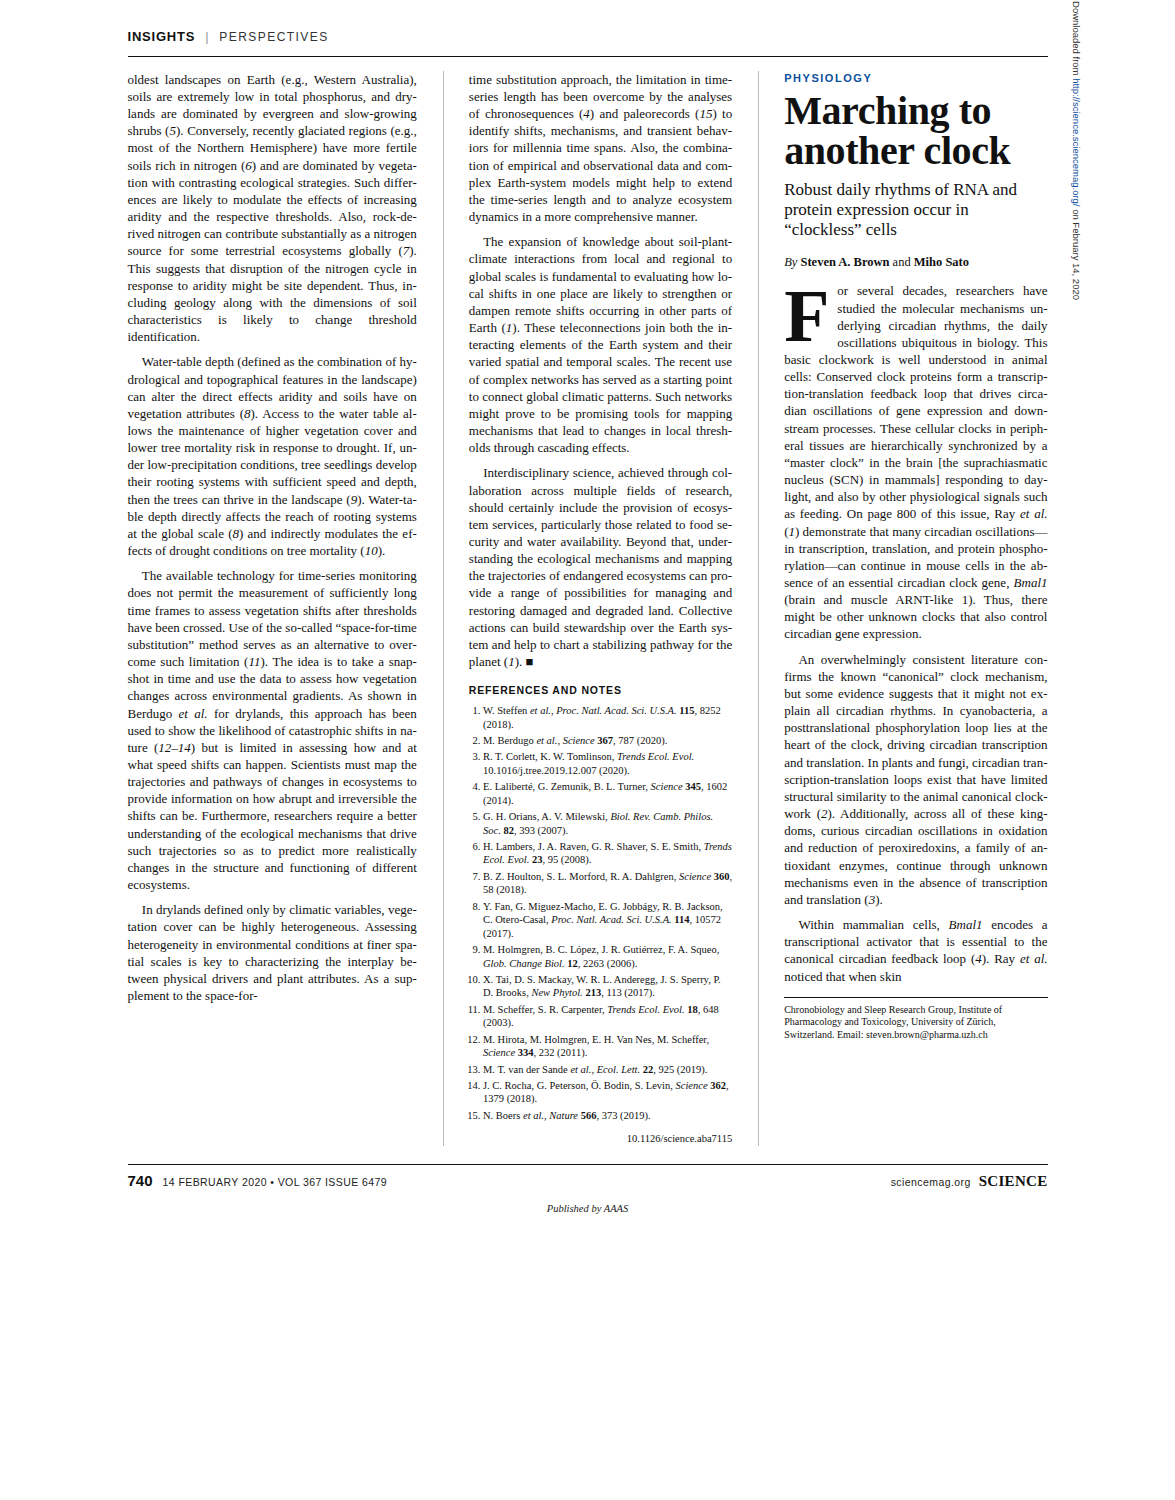Insights | Perspectives
Downloaded from http://science.sciencemag.org/ on February 14, 2020
oldest landscapes on Earth (e.g., Western Australia), soils are extremely low in total phosphorus, and drylands are dominated by evergreen and slow-growing shrubs (5). Conversely, recently glaciated regions (e.g., most of the Northern Hemisphere) have more fertile soils rich in nitrogen (6) and are dominated by vegetation with contrasting ecological strategies. Such differences are likely to modulate the effects of increasing aridity and the respective thresholds. Also, rock-derived nitrogen can contribute substantially as a nitrogen source for some terrestrial ecosystems globally (7). This suggests that disruption of the nitrogen cycle in response to aridity might be site dependent. Thus, including geology along with the dimensions of soil characteristics is likely to change threshold identification.
Water-table depth (defined as the combination of hydrological and topographical features in the landscape) can alter the direct effects aridity and soils have on vegetation attributes (8). Access to the water table allows the maintenance of higher vegetation cover and lower tree mortality risk in response to drought. If, under low-precipitation conditions, tree seedlings develop their rooting systems with sufficient speed and depth, then the trees can thrive in the landscape (9). Water-table depth directly affects the reach of rooting systems at the global scale (8) and indirectly modulates the effects of drought conditions on tree mortality (10).
The available technology for time-series monitoring does not permit the measurement of sufficiently long time frames to assess vegetation shifts after thresholds have been crossed. Use of the so-called “space-for-time substitution” method serves as an alternative to overcome such limitation (11). The idea is to take a snapshot in time and use the data to assess how vegetation changes across environmental gradients. As shown in Berdugo et al. for drylands, this approach has been used to show the likelihood of catastrophic shifts in nature (12–14) but is limited in assessing how and at what speed shifts can happen. Scientists must map the trajectories and pathways of changes in ecosystems to provide information on how abrupt and irreversible the shifts can be. Furthermore, researchers require a better understanding of the ecological mechanisms that drive such trajectories so as to predict more realistically changes in the structure and functioning of different ecosystems.
In drylands defined only by climatic variables, vegetation cover can be highly heterogeneous. Assessing heterogeneity in environmental conditions at finer spatial scales is key to characterizing the interplay between physical drivers and plant attributes. As a supplement to the space-for-
time substitution approach, the limitation in time-series length has been overcome by the analyses of chronosequences (4) and paleorecords (15) to identify shifts, mechanisms, and transient behaviors for millennia time spans. Also, the combination of empirical and observational data and complex Earth-system models might help to extend the time-series length and to analyze ecosystem dynamics in a more comprehensive manner.
The expansion of knowledge about soil-plant-climate interactions from local and regional to global scales is fundamental to evaluating how local shifts in one place are likely to strengthen or dampen remote shifts occurring in other parts of Earth (1). These teleconnections join both the interacting elements of the Earth system and their varied spatial and temporal scales. The recent use of complex networks has served as a starting point to connect global climatic patterns. Such networks might prove to be promising tools for mapping mechanisms that lead to changes in local thresholds through cascading effects.
Interdisciplinary science, achieved through collaboration across multiple fields of research, should certainly include the provision of ecosystem services, particularly those related to food security and water availability. Beyond that, understanding the ecological mechanisms and mapping the trajectories of endangered ecosystems can provide a range of possibilities for managing and restoring damaged and degraded land. Collective actions can build stewardship over the Earth system and help to chart a stabilizing pathway for the planet (1). ■
References and Notes
W. Steffen et al., Proc. Natl. Acad. Sci. U.S.A. 115, 8252 (2018).
M. Berdugo et al., Science 367, 787 (2020).
R. T. Corlett, K. W. Tomlinson, Trends Ecol. Evol. 10.1016/j.tree.2019.12.007 (2020).
E. Laliberté, G. Zemunik, B. L. Turner, Science 345, 1602 (2014).
G. H. Orians, A. V. Milewski, Biol. Rev. Camb. Philos. Soc. 82, 393 (2007).
H. Lambers, J. A. Raven, G. R. Shaver, S. E. Smith, Trends Ecol. Evol. 23, 95 (2008).
B. Z. Houlton, S. L. Morford, R. A. Dahlgren, Science 360, 58 (2018).
Y. Fan, G. Miguez-Macho, E. G. Jobbágy, R. B. Jackson, C. Otero-Casal, Proc. Natl. Acad. Sci. U.S.A. 114, 10572 (2017).
M. Holmgren, B. C. López, J. R. Gutiérrez, F. A. Squeo, Glob. Change Biol. 12, 2263 (2006).
X. Tai, D. S. Mackay, W. R. L. Anderegg, J. S. Sperry, P. D. Brooks, New Phytol. 213, 113 (2017).
M. Scheffer, S. R. Carpenter, Trends Ecol. Evol. 18, 648 (2003).
M. Hirota, M. Holmgren, E. H. Van Nes, M. Scheffer, Science 334, 232 (2011).
M. T. van der Sande et al., Ecol. Lett. 22, 925 (2019).
J. C. Rocha, G. Peterson, Ö. Bodin, S. Levin, Science 362, 1379 (2018).
N. Boers et al., Nature 566, 373 (2019).
10.1126/science.aba7115
Physiology
Marching to another clock
Robust daily rhythms of RNA and protein expression occur in “clockless” cells
By Steven A. Brown and Miho Sato
For several decades, researchers have studied the molecular mechanisms underlying circadian rhythms, the daily oscillations ubiquitous in biology. This basic clockwork is well understood in animal cells: Conserved clock proteins form a transcription-translation feedback loop that drives circadian oscillations of gene expression and downstream processes. These cellular clocks in peripheral tissues are hierarchically synchronized by a “master clock” in the brain [the suprachiasmatic nucleus (SCN) in mammals] responding to daylight, and also by other physiological signals such as feeding. On page 800 of this issue, Ray et al. (1) demonstrate that many circadian oscillations—in transcription, translation, and protein phosphorylation—can continue in mouse cells in the absence of an essential circadian clock gene, Bmal1 (brain and muscle ARNT-like 1). Thus, there might be other unknown clocks that also control circadian gene expression.
An overwhelmingly consistent literature confirms the known “canonical” clock mechanism, but some evidence suggests that it might not explain all circadian rhythms. In cyanobacteria, a posttranslational phosphorylation loop lies at the heart of the clock, driving circadian transcription and translation. In plants and fungi, circadian transcription-translation loops exist that have limited structural similarity to the animal canonical clockwork (2). Additionally, across all of these kingdoms, curious circadian oscillations in oxidation and reduction of peroxiredoxins, a family of antioxidant enzymes, continue through unknown mechanisms even in the absence of transcription and translation (3).
Within mammalian cells, Bmal1 encodes a transcriptional activator that is essential to the canonical circadian feedback loop (4). Ray et al. noticed that when skin
Chronobiology and Sleep Research Group, Institute of Pharmacology and Toxicology, University of Zürich, Switzerland. Email: steven.brown@pharma.uzh.ch
740 14 FEBRUARY 2020 • VOL 367 ISSUE 6479
sciencemag.org SCIENCE
Published by AAAS